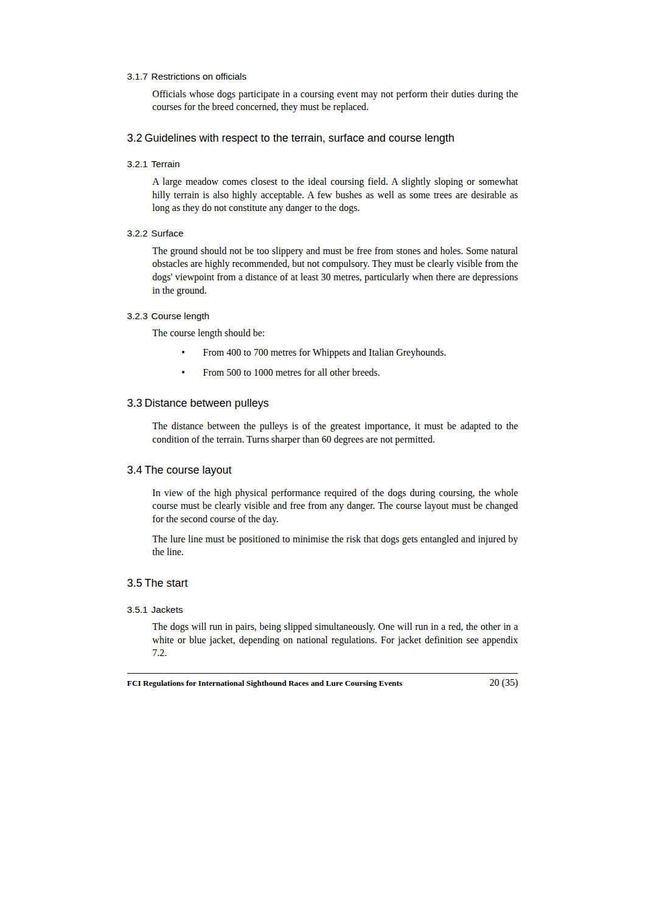3.1.7 Restrictions on officials
Officials whose dogs participate in a coursing event may not perform their duties during the courses for the breed concerned, they must be replaced.
3.2 Guidelines with respect to the terrain, surface and course length
3.2.1 Terrain
A large meadow comes closest to the ideal coursing field. A slightly sloping or somewhat hilly terrain is also highly acceptable. A few bushes as well as some trees are desirable as long as they do not constitute any danger to the dogs.
3.2.2 Surface
The ground should not be too slippery and must be free from stones and holes. Some natural obstacles are highly recommended, but not compulsory. They must be clearly visible from the dogs' viewpoint from a distance of at least 30 metres, particularly when there are depressions in the ground.
3.2.3 Course length
The course length should be:
From 400 to 700 metres for Whippets and Italian Greyhounds.
From 500 to 1000 metres for all other breeds.
3.3 Distance between pulleys
The distance between the pulleys is of the greatest importance, it must be adapted to the condition of the terrain. Turns sharper than 60 degrees are not permitted.
3.4 The course layout
In view of the high physical performance required of the dogs during coursing, the whole course must be clearly visible and free from any danger. The course layout must be changed for the second course of the day.
The lure line must be positioned to minimise the risk that dogs gets entangled and injured by the line.
3.5 The start
3.5.1 Jackets
The dogs will run in pairs, being slipped simultaneously. One will run in a red, the other in a white or blue jacket, depending on national regulations. For jacket definition see appendix 7.2.
FCI Regulations for International Sighthound Races and Lure Coursing Events 20 (35)